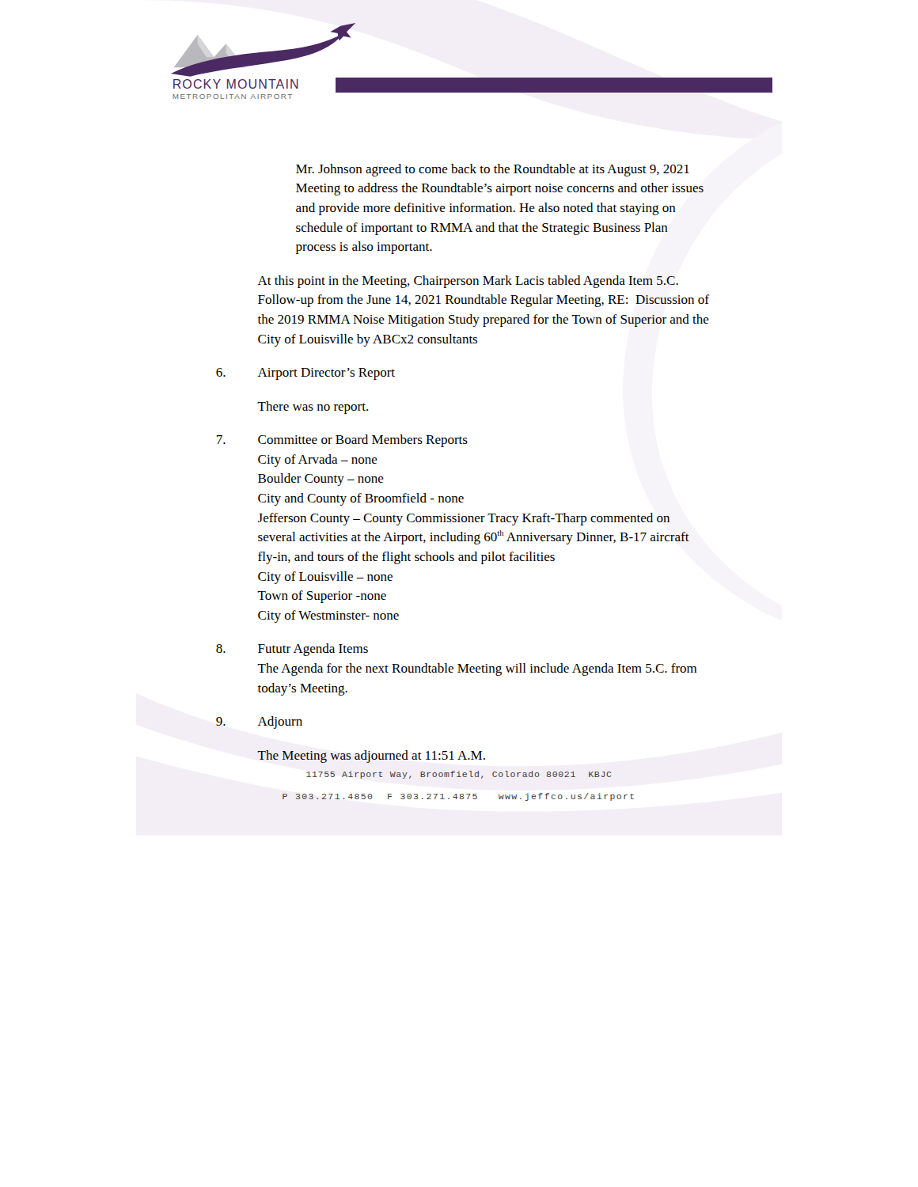ROCKY MOUNTAIN METROPOLITAN AIRPORT
Mr. Johnson agreed to come back to the Roundtable at its August 9, 2021 Meeting to address the Roundtable’s airport noise concerns and other issues and provide more definitive information. He also noted that staying on schedule of important to RMMA and that the Strategic Business Plan process is also important.
At this point in the Meeting, Chairperson Mark Lacis tabled Agenda Item 5.C. Follow-up from the June 14, 2021 Roundtable Regular Meeting, RE: Discussion of the 2019 RMMA Noise Mitigation Study prepared for the Town of Superior and the City of Louisville by ABCx2 consultants
6.
Airport Director’s Report
There was no report.
7.
Committee or Board Members Reports
City of Arvada – none
Boulder County – none
City and County of Broomfield - none
Jefferson County – County Commissioner Tracy Kraft-Tharp commented on several activities at the Airport, including 60th Anniversary Dinner, B-17 aircraft fly-in, and tours of the flight schools and pilot facilities
City of Louisville – none
Town of Superior -none
City of Westminster- none
8.
Fututr Agenda Items
The Agenda for the next Roundtable Meeting will include Agenda Item 5.C. from today’s Meeting.
9.
Adjourn
The Meeting was adjourned at 11:51 A.M.
11755 Airport Way, Broomfield, Colorado 80021 KBJC
P 303.271.4850 F 303.271.4875 www.jeffco.us/airport